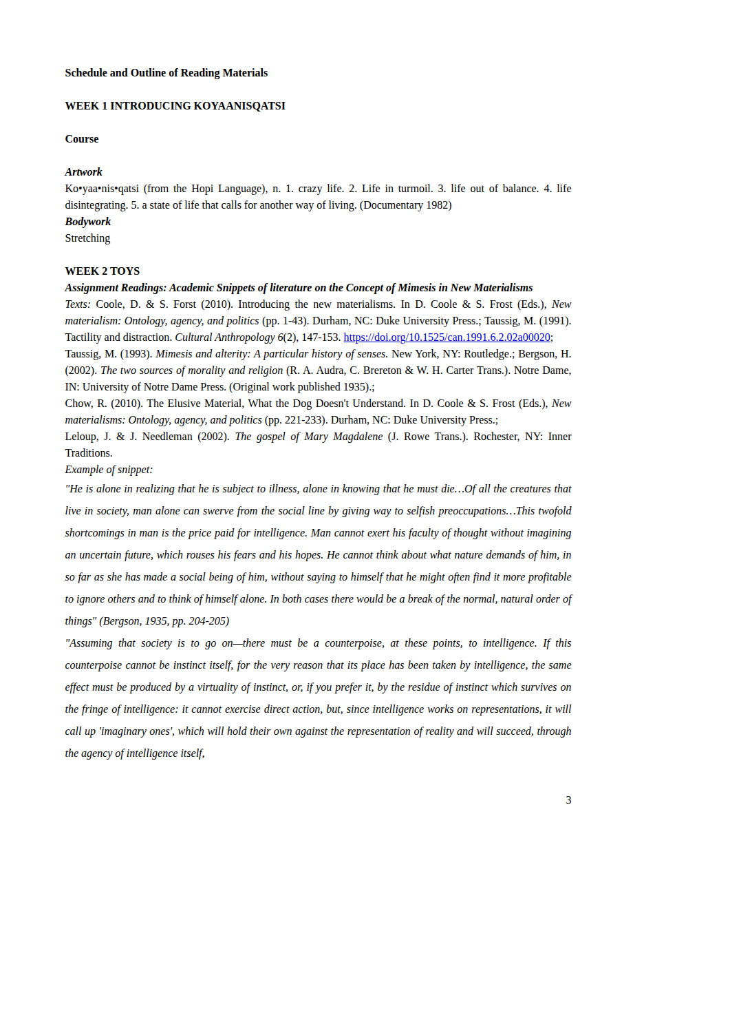Schedule and Outline of Reading Materials
WEEK 1 INTRODUCING KOYAANISQATSI
Course
Artwork
Ko•yaa•nis•qatsi (from the Hopi Language), n. 1. crazy life. 2. Life in turmoil. 3. life out of balance. 4. life disintegrating. 5. a state of life that calls for another way of living. (Documentary 1982)
Bodywork
Stretching
WEEK 2 TOYS
Assignment Readings: Academic Snippets of literature on the Concept of Mimesis in New Materialisms
Texts: Coole, D. & S. Forst (2010). Introducing the new materialisms. In D. Coole & S. Frost (Eds.), New materialism: Ontology, agency, and politics (pp. 1-43). Durham, NC: Duke University Press.; Taussig, M. (1991). Tactility and distraction. Cultural Anthropology 6(2), 147-153. https://doi.org/10.1525/can.1991.6.2.02a00020;
Taussig, M. (1993). Mimesis and alterity: A particular history of senses. New York, NY: Routledge.; Bergson, H. (2002). The two sources of morality and religion (R. A. Audra, C. Brereton & W. H. Carter Trans.). Notre Dame, IN: University of Notre Dame Press. (Original work published 1935).;
Chow, R. (2010). The Elusive Material, What the Dog Doesn't Understand. In D. Coole & S. Frost (Eds.), New materialisms: Ontology, agency, and politics (pp. 221-233). Durham, NC: Duke University Press.;
Leloup, J. & J. Needleman (2002). The gospel of Mary Magdalene (J. Rowe Trans.). Rochester, NY: Inner Traditions.
Example of snippet:
"He is alone in realizing that he is subject to illness, alone in knowing that he must die…Of all the creatures that live in society, man alone can swerve from the social line by giving way to selfish preoccupations…This twofold shortcomings in man is the price paid for intelligence. Man cannot exert his faculty of thought without imagining an uncertain future, which rouses his fears and his hopes. He cannot think about what nature demands of him, in so far as she has made a social being of him, without saying to himself that he might often find it more profitable to ignore others and to think of himself alone. In both cases there would be a break of the normal, natural order of things" (Bergson, 1935, pp. 204-205)
"Assuming that society is to go on—there must be a counterpoise, at these points, to intelligence. If this counterpoise cannot be instinct itself, for the very reason that its place has been taken by intelligence, the same effect must be produced by a virtuality of instinct, or, if you prefer it, by the residue of instinct which survives on the fringe of intelligence: it cannot exercise direct action, but, since intelligence works on representations, it will call up 'imaginary ones', which will hold their own against the representation of reality and will succeed, through the agency of intelligence itself,
3